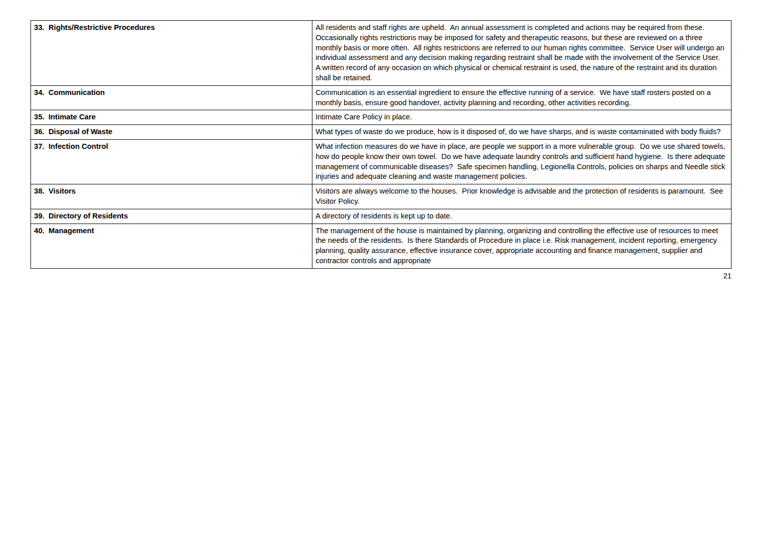| 33. Rights/Restrictive Procedures | All residents and staff rights are upheld. An annual assessment is completed and actions may be required from these. Occasionally rights restrictions may be imposed for safety and therapeutic reasons, but these are reviewed on a three monthly basis or more often. All rights restrictions are referred to our human rights committee. Service User will undergo an individual assessment and any decision making regarding restraint shall be made with the involvement of the Service User. A written record of any occasion on which physical or chemical restraint is used, the nature of the restraint and its duration shall be retained. |
| 34. Communication | Communication is an essential ingredient to ensure the effective running of a service. We have staff rosters posted on a monthly basis, ensure good handover, activity planning and recording, other activities recording. |
| 35. Intimate Care | Intimate Care Policy in place. |
| 36. Disposal of Waste | What types of waste do we produce, how is it disposed of, do we have sharps, and is waste contaminated with body fluids? |
| 37. Infection Control | What infection measures do we have in place, are people we support in a more vulnerable group. Do we use shared towels, how do people know their own towel. Do we have adequate laundry controls and sufficient hand hygiene. Is there adequate management of communicable diseases? Safe specimen handling, Legionella Controls, policies on sharps and Needle stick injuries and adequate cleaning and waste management policies. |
| 38. Visitors | Visitors are always welcome to the houses. Prior knowledge is advisable and the protection of residents is paramount. See Visitor Policy. |
| 39. Directory of Residents | A directory of residents is kept up to date. |
| 40. Management | The management of the house is maintained by planning, organizing and controlling the effective use of resources to meet the needs of the residents. Is there Standards of Procedure in place i.e. Risk management, incident reporting, emergency planning, quality assurance, effective insurance cover, appropriate accounting and finance management, supplier and contractor controls and appropriate |
21